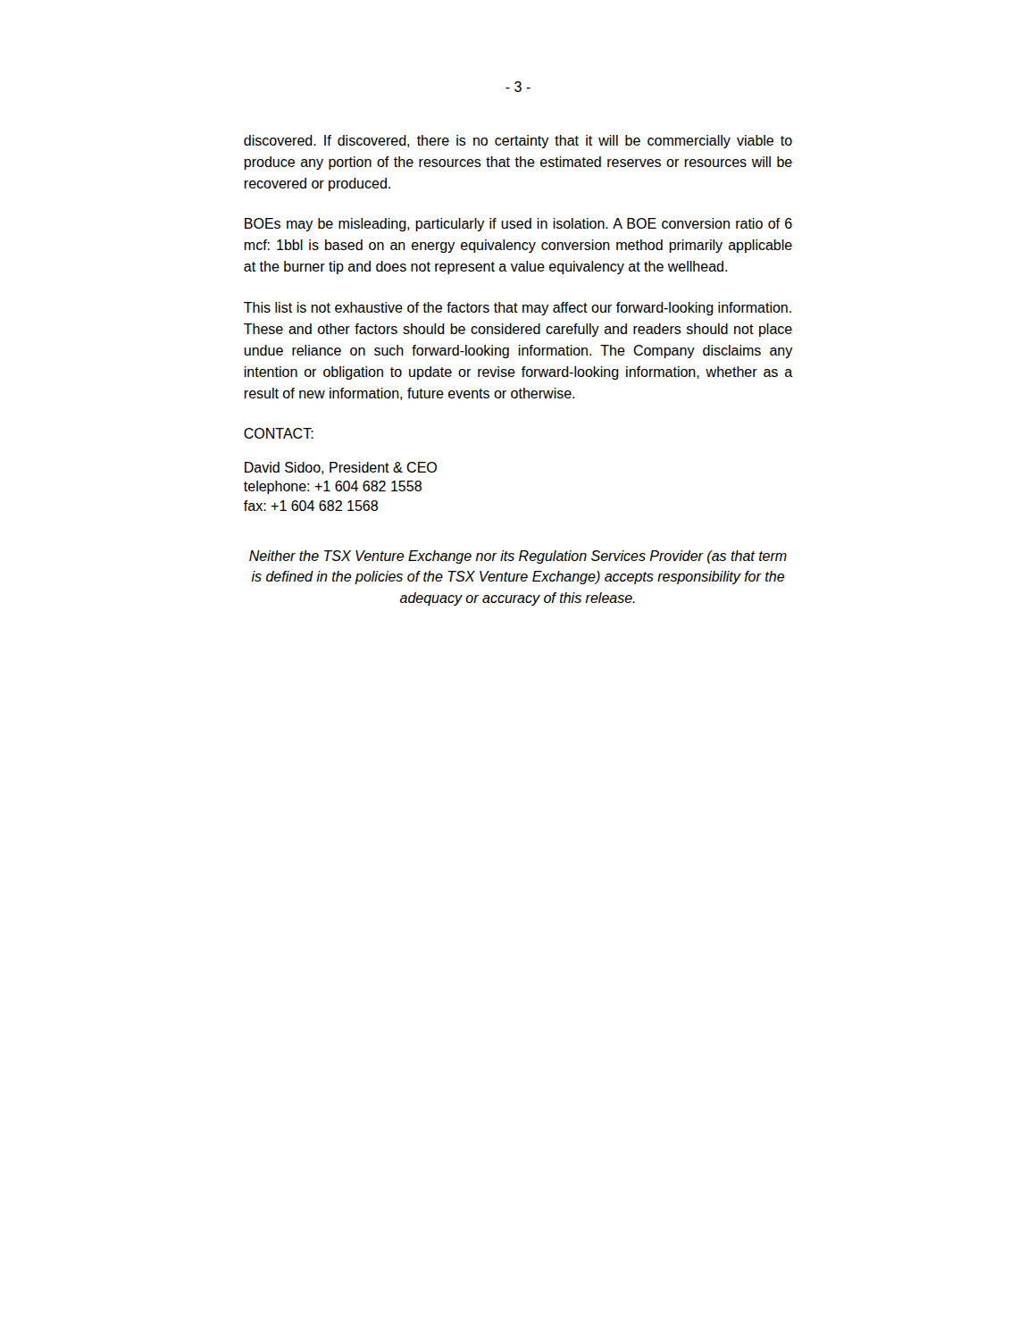- 3 -
discovered. If discovered, there is no certainty that it will be commercially viable to produce any portion of the resources that the estimated reserves or resources will be recovered or produced.
BOEs may be misleading, particularly if used in isolation. A BOE conversion ratio of 6 mcf: 1bbl is based on an energy equivalency conversion method primarily applicable at the burner tip and does not represent a value equivalency at the wellhead.
This list is not exhaustive of the factors that may affect our forward-looking information. These and other factors should be considered carefully and readers should not place undue reliance on such forward-looking information. The Company disclaims any intention or obligation to update or revise forward-looking information, whether as a result of new information, future events or otherwise.
CONTACT:
David Sidoo, President & CEO
telephone: +1 604 682 1558
fax: +1 604 682 1568
Neither the TSX Venture Exchange nor its Regulation Services Provider (as that term is defined in the policies of the TSX Venture Exchange) accepts responsibility for the adequacy or accuracy of this release.